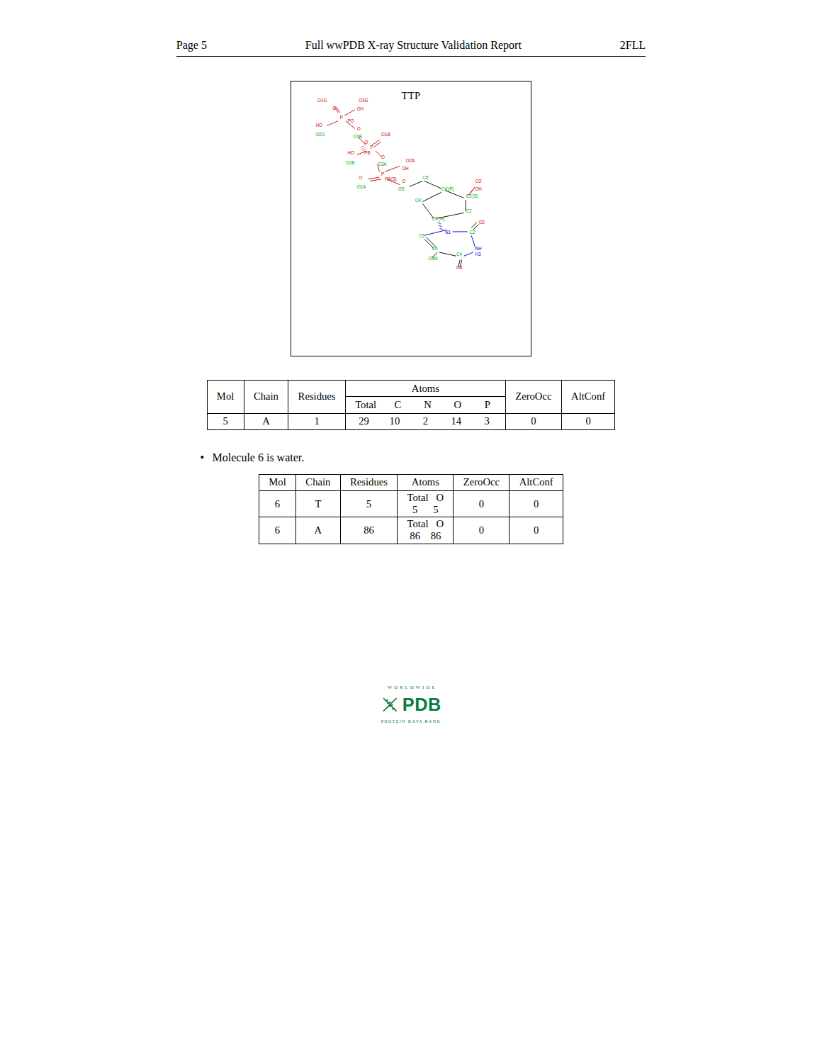Page 5
Full wwPDB X-ray Structure Validation Report
2FLL
TTP
O1G O O3G OH P PG HO O2G O O3B O1B O P PB HO O2B O O3A O2A OH P PA(S) O O1A O O5' C5' C4'(R) O4' C3'(S) O3' OH C2' C1'(R) N1 C2 O2 NH H3 C4 O4 C6 C5 C5M
| Mol | Chain | Residues | Atoms | ZeroOcc | AltConf |
| --- | --- | --- | --- | --- | --- |
| Total C N O P |
| 5 | A | 1 | 29 10 2 14 3 | 0 | 0 |
Molecule 6 is water.
| Mol | Chain | Residues | Atoms | ZeroOcc | AltConf |
| --- | --- | --- | --- | --- | --- |
| 6 | T | 5 | Total O 5 5 | 0 | 0 |
| 6 | A | 86 | Total O 86 86 | 0 | 0 |
WORLDWIDE
PDB
Protein Data Bank